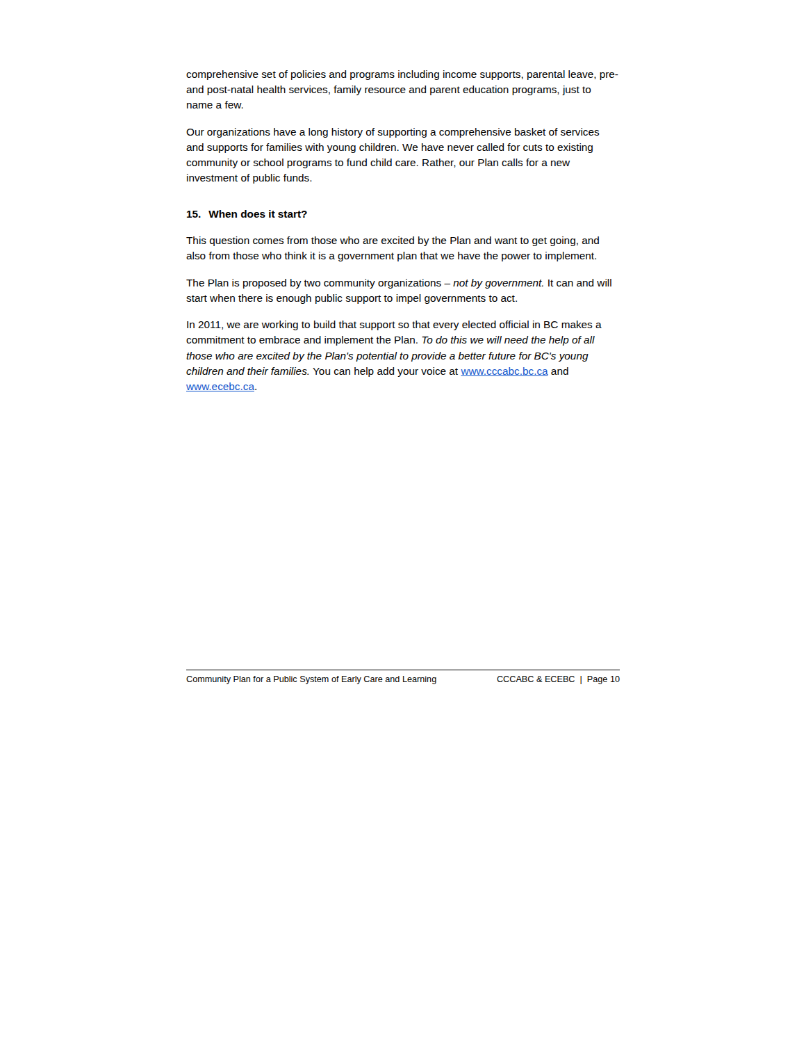comprehensive set of policies and programs including income supports, parental leave, pre- and post-natal health services, family resource and parent education programs, just to name a few.
Our organizations have a long history of supporting a comprehensive basket of services and supports for families with young children. We have never called for cuts to existing community or school programs to fund child care. Rather, our Plan calls for a new investment of public funds.
15. When does it start?
This question comes from those who are excited by the Plan and want to get going, and also from those who think it is a government plan that we have the power to implement.
The Plan is proposed by two community organizations – not by government. It can and will start when there is enough public support to impel governments to act.
In 2011, we are working to build that support so that every elected official in BC makes a commitment to embrace and implement the Plan. To do this we will need the help of all those who are excited by the Plan's potential to provide a better future for BC's young children and their families. You can help add your voice at www.cccabc.bc.ca and www.ecebc.ca.
Community Plan for a Public System of Early Care and Learning
CCCABC & ECEBC | Page 10